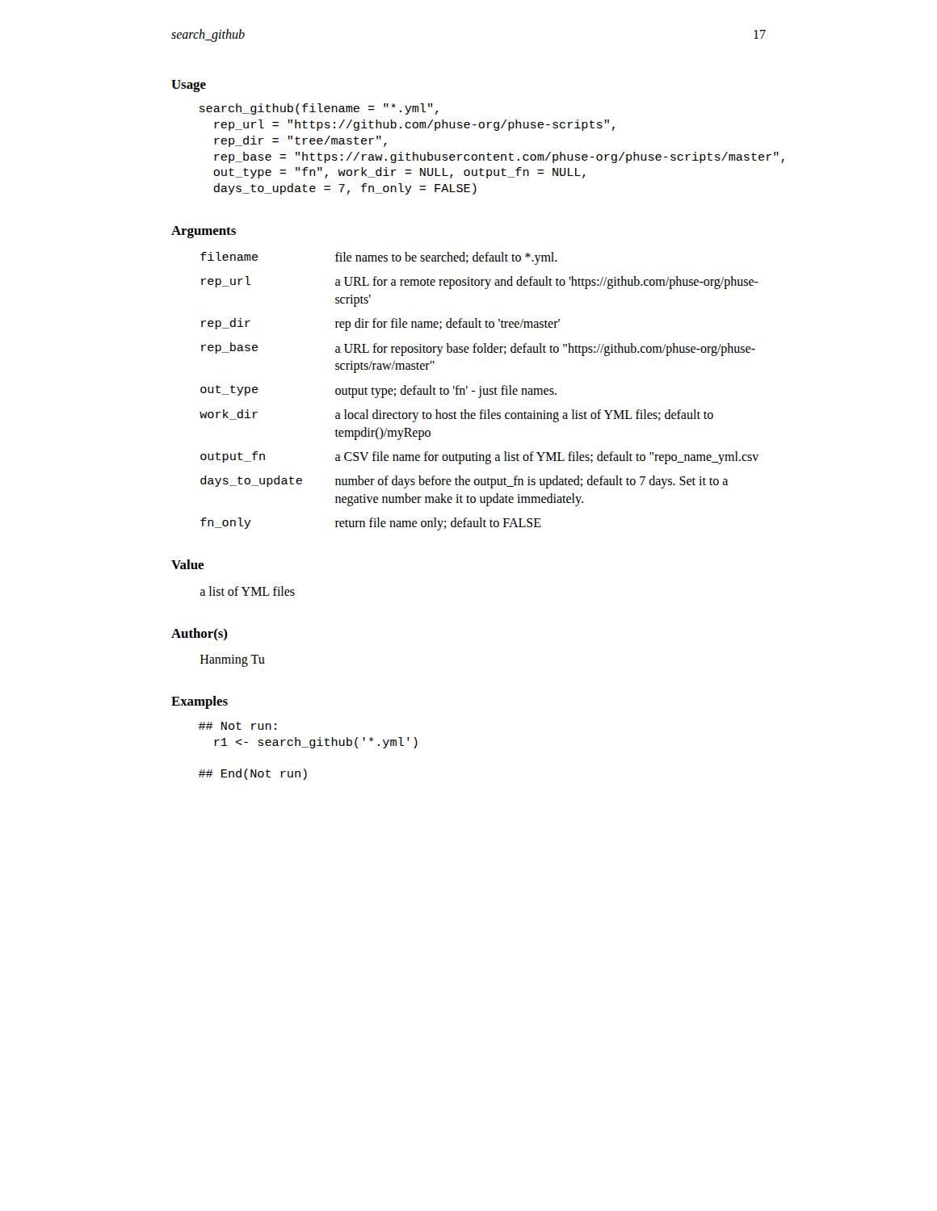search_github 17
Usage
search_github(filename = "*.yml",
  rep_url = "https://github.com/phuse-org/phuse-scripts",
  rep_dir = "tree/master",
  rep_base = "https://raw.githubusercontent.com/phuse-org/phuse-scripts/master",
  out_type = "fn", work_dir = NULL, output_fn = NULL,
  days_to_update = 7, fn_only = FALSE)
Arguments
filename
file names to be searched; default to *.yml.
rep_url
a URL for a remote repository and default to 'https://github.com/phuse-org/phuse-scripts'
rep_dir
rep dir for file name; default to 'tree/master'
rep_base
a URL for repository base folder; default to "https://github.com/phuse-org/phuse-scripts/raw/master"
out_type
output type; default to 'fn' - just file names.
work_dir
a local directory to host the files containing a list of YML files; default to tempdir()/myRepo
output_fn
a CSV file name for outputing a list of YML files; default to "repo_name_yml.csv
days_to_update
number of days before the output_fn is updated; default to 7 days. Set it to a negative number make it to update immediately.
fn_only
return file name only; default to FALSE
Value
a list of YML files
Author(s)
Hanming Tu
Examples
## Not run: 
  r1 <- search_github('*.yml')

## End(Not run)